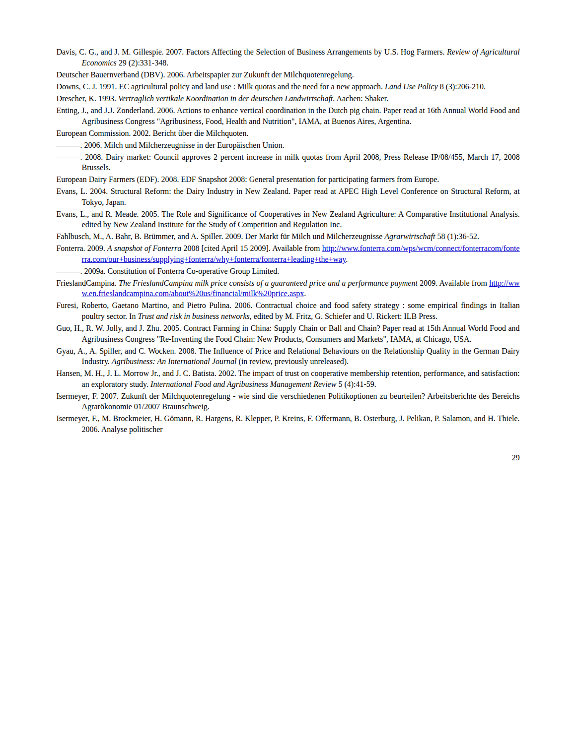Davis, C. G., and J. M. Gillespie. 2007. Factors Affecting the Selection of Business Arrangements by U.S. Hog Farmers. Review of Agricultural Economics 29 (2):331-348.
Deutscher Bauernverband (DBV). 2006. Arbeitspapier zur Zukunft der Milchquotenregelung.
Downs, C. J. 1991. EC agricultural policy and land use : Milk quotas and the need for a new approach. Land Use Policy 8 (3):206-210.
Drescher, K. 1993. Vertraglich vertikale Koordination in der deutschen Landwirtschaft. Aachen: Shaker.
Enting, J., and J.J. Zonderland. 2006. Actions to enhance vertical coordination in the Dutch pig chain. Paper read at 16th Annual World Food and Agribusiness Congress "Agribusiness, Food, Health and Nutrition", IAMA, at Buenos Aires, Argentina.
European Commission. 2002. Bericht über die Milchquoten.
———. 2006. Milch und Milcherzeugnisse in der Europäischen Union.
———. 2008. Dairy market: Council approves 2 percent increase in milk quotas from April 2008, Press Release IP/08/455, March 17, 2008 Brussels.
European Dairy Farmers (EDF). 2008. EDF Snapshot 2008: General presentation for participating farmers from Europe.
Evans, L. 2004. Structural Reform: the Dairy Industry in New Zealand. Paper read at APEC High Level Conference on Structural Reform, at Tokyo, Japan.
Evans, L., and R. Meade. 2005. The Role and Significance of Cooperatives in New Zealand Agriculture: A Comparative Institutional Analysis. edited by New Zealand Institute for the Study of Competition and Regulation Inc.
Fahlbusch, M., A. Bahr, B. Brümmer, and A. Spiller. 2009. Der Markt für Milch und Milcherzeugnisse Agrarwirtschaft 58 (1):36-52.
Fonterra. 2009. A snapshot of Fonterra 2008 [cited April 15 2009]. Available from http://www.fonterra.com/wps/wcm/connect/fonterracom/fonterra.com/our+business/supplying+fonterra/why+fonterra/fonterra+leading+the+way.
———. 2009a. Constitution of Fonterra Co-operative Group Limited.
FrieslandCampina. The FrieslandCampina milk price consists of a guaranteed price and a performance payment 2009. Available from http://www.en.frieslandcampina.com/about%20us/financial/milk%20price.aspx.
Furesi, Roberto, Gaetano Martino, and Pietro Pulina. 2006. Contractual choice and food safety strategy : some empirical findings in Italian poultry sector. In Trust and risk in business networks, edited by M. Fritz, G. Schiefer and U. Rickert: ILB Press.
Guo, H., R. W. Jolly, and J. Zhu. 2005. Contract Farming in China: Supply Chain or Ball and Chain? Paper read at 15th Annual World Food and Agribusiness Congress "Re-Inventing the Food Chain: New Products, Consumers and Markets", IAMA, at Chicago, USA.
Gyau, A., A. Spiller, and C. Wocken. 2008. The Influence of Price and Relational Behaviours on the Relationship Quality in the German Dairy Industry. Agribusiness: An International Journal (in review, previously unreleased).
Hansen, M. H., J. L. Morrow Jr., and J. C. Batista. 2002. The impact of trust on cooperative membership retention, performance, and satisfaction: an exploratory study. International Food and Agribusiness Management Review 5 (4):41-59.
Isermeyer, F. 2007. Zukunft der Milchquotenregelung - wie sind die verschiedenen Politikoptionen zu beurteilen? Arbeitsberichte des Bereichs Agrarökonomie 01/2007 Braunschweig.
Isermeyer, F., M. Brockmeier, H. Gömann, R. Hargens, R. Klepper, P. Kreins, F. Offermann, B. Osterburg, J. Pelikan, P. Salamon, and H. Thiele. 2006. Analyse politischer
29